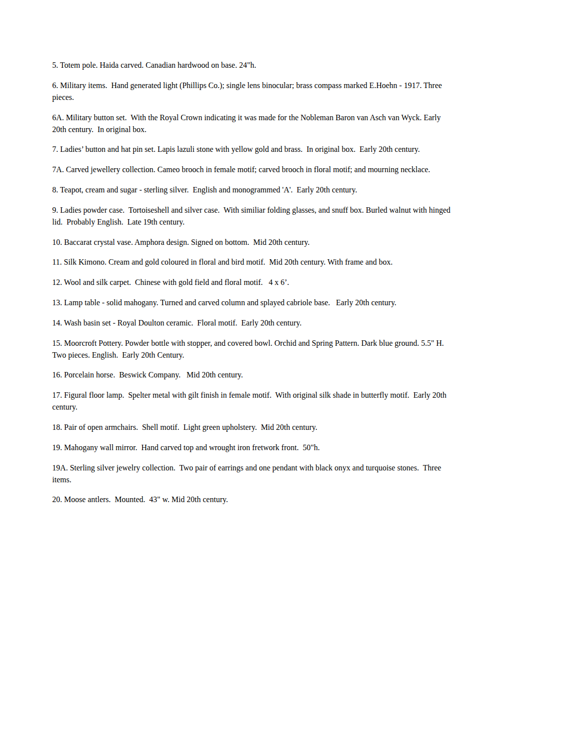5. Totem pole. Haida carved. Canadian hardwood on base. 24"h.
6. Military items. Hand generated light (Phillips Co.); single lens binocular; brass compass marked E.Hoehn - 1917. Three pieces.
6A. Military button set. With the Royal Crown indicating it was made for the Nobleman Baron van Asch van Wyck. Early 20th century. In original box.
7. Ladies’ button and hat pin set. Lapis lazuli stone with yellow gold and brass. In original box. Early 20th century.
7A. Carved jewellery collection. Cameo brooch in female motif; carved brooch in floral motif; and mourning necklace.
8. Teapot, cream and sugar - sterling silver. English and monogrammed 'A'. Early 20th century.
9. Ladies powder case. Tortoiseshell and silver case. With similiar folding glasses, and snuff box. Burled walnut with hinged lid. Probably English. Late 19th century.
10. Baccarat crystal vase. Amphora design. Signed on bottom. Mid 20th century.
11. Silk Kimono. Cream and gold coloured in floral and bird motif. Mid 20th century. With frame and box.
12. Wool and silk carpet. Chinese with gold field and floral motif. 4 x 6’.
13. Lamp table - solid mahogany. Turned and carved column and splayed cabriole base. Early 20th century.
14. Wash basin set - Royal Doulton ceramic. Floral motif. Early 20th century.
15. Moorcroft Pottery. Powder bottle with stopper, and covered bowl. Orchid and Spring Pattern. Dark blue ground. 5.5" H. Two pieces. English. Early 20th Century.
16. Porcelain horse. Beswick Company. Mid 20th century.
17. Figural floor lamp. Spelter metal with gilt finish in female motif. With original silk shade in butterfly motif. Early 20th century.
18. Pair of open armchairs. Shell motif. Light green upholstery. Mid 20th century.
19. Mahogany wall mirror. Hand carved top and wrought iron fretwork front. 50"h.
19A. Sterling silver jewelry collection. Two pair of earrings and one pendant with black onyx and turquoise stones. Three items.
20. Moose antlers. Mounted. 43" w. Mid 20th century.